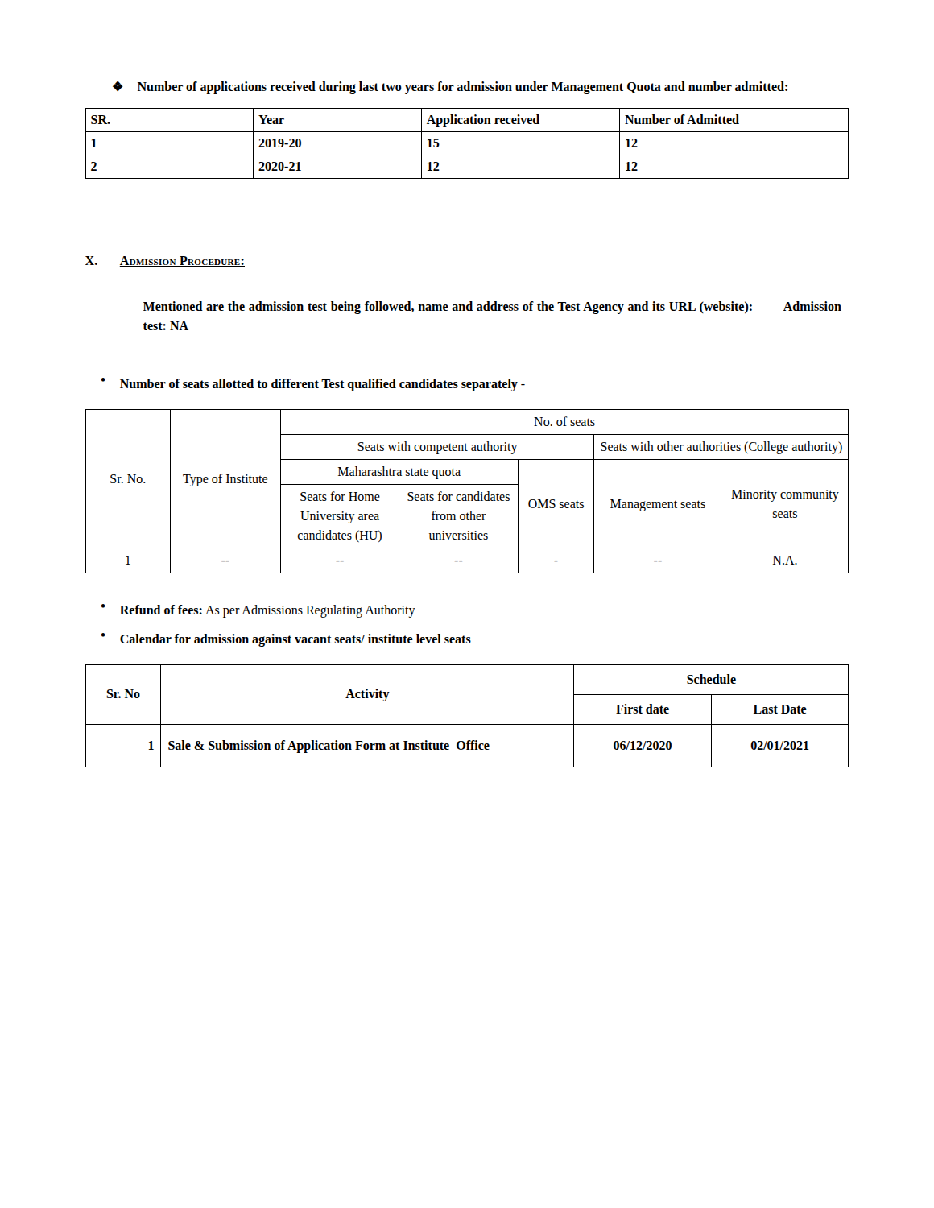❖ Number of applications received during last two years for admission under Management Quota and number admitted:
| SR. | Year | Application received | Number of Admitted |
| 1 | 2019-20 | 15 | 12 |
| 2 | 2020-21 | 12 | 12 |
X. Admission Procedure:
Mentioned are the admission test being followed, name and address of the Test Agency and its URL (website): Admission test: NA
Number of seats allotted to different Test qualified candidates separately -
| Sr. No. | Type of Institute | No. of seats |
| Seats with competent authority | Seats with other authorities (College authority) |
| Maharashtra state quota | OMS seats | Management seats | Minority community seats |
| Seats for Home University area candidates (HU) | Seats for candidates from other universities |
| 1 | -- | -- | -- | - | -- | N.A. |
Refund of fees: As per Admissions Regulating Authority
Calendar for admission against vacant seats/ institute level seats
| Sr. No | Activity | Schedule |
| --- | --- | --- |
| First date | Last Date |
| 1 | Sale & Submission of Application Form at Institute Office | 06/12/2020 | 02/01/2021 |